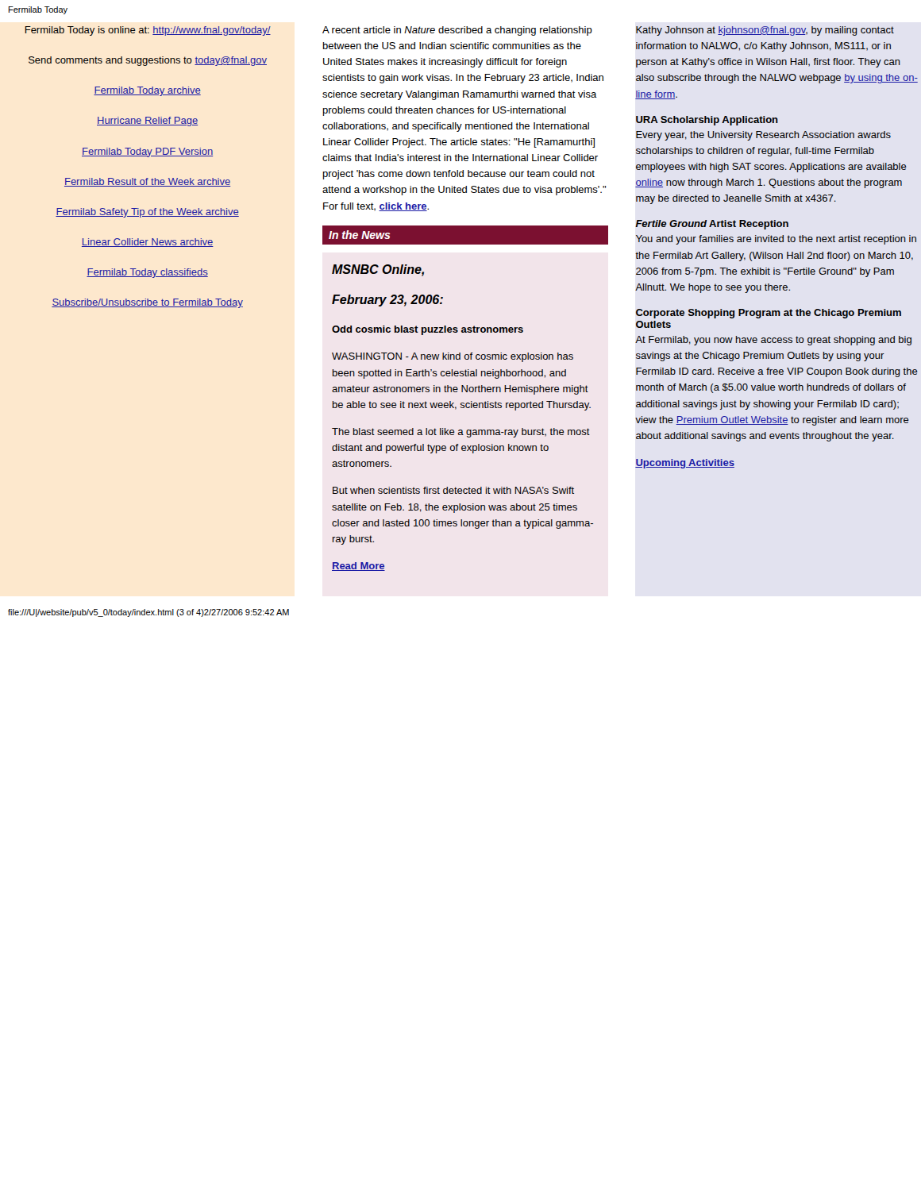Fermilab Today
| Fermilab Today is online at: http://www.fnal.gov/today/ Send comments and suggestions to today@fnal.gov Fermilab Today archive Hurricane Relief Page Fermilab Today PDF Version Fermilab Result of the Week archive Fermilab Safety Tip of the Week archive Linear Collider News archive Fermilab Today classifieds Subscribe/Unsubscribe to Fermilab Today | | A recent article in Nature described a changing relationship between the US and Indian scientific communities as the United States makes it increasingly difficult for foreign scientists to gain work visas. In the February 23 article, Indian science secretary Valangiman Ramamurthi warned that visa problems could threaten chances for US-international collaborations, and specifically mentioned the International Linear Collider Project. The article states: "He [Ramamurthi] claims that India's interest in the International Linear Collider project 'has come down tenfold because our team could not attend a workshop in the United States due to visa problems'." For full text, click here . In the News MSNBC Online, February 23, 2006: Odd cosmic blast puzzles astronomers WASHINGTON - A new kind of cosmic explosion has been spotted in Earth’s celestial neighborhood, and amateur astronomers in the Northern Hemisphere might be able to see it next week, scientists reported Thursday. The blast seemed a lot like a gamma-ray burst, the most distant and powerful type of explosion known to astronomers. But when scientists first detected it with NASA’s Swift satellite on Feb. 18, the explosion was about 25 times closer and lasted 100 times longer than a typical gamma-ray burst. Read More | | Kathy Johnson at kjohnson@fnal.gov , by mailing contact information to NALWO, c/o Kathy Johnson, MS111, or in person at Kathy's office in Wilson Hall, first floor. They can also subscribe through the NALWO webpage by using the on-line form . URA Scholarship Application Every year, the University Research Association awards scholarships to children of regular, full-time Fermilab employees with high SAT scores. Applications are available online now through March 1. Questions about the program may be directed to Jeanelle Smith at x4367. Fertile Ground Artist Reception You and your families are invited to the next artist reception in the Fermilab Art Gallery, (Wilson Hall 2nd floor) on March 10, 2006 from 5-7pm. The exhibit is "Fertile Ground" by Pam Allnutt. We hope to see you there. Corporate Shopping Program at the Chicago Premium Outlets At Fermilab, you now have access to great shopping and big savings at the Chicago Premium Outlets by using your Fermilab ID card. Receive a free VIP Coupon Book during the month of March (a $5.00 value worth hundreds of dollars of additional savings just by showing your Fermilab ID card); view the Premium Outlet Website to register and learn more about additional savings and events throughout the year. Upcoming Activities |
file:///U|/website/pub/v5_0/today/index.html (3 of 4)2/27/2006 9:52:42 AM